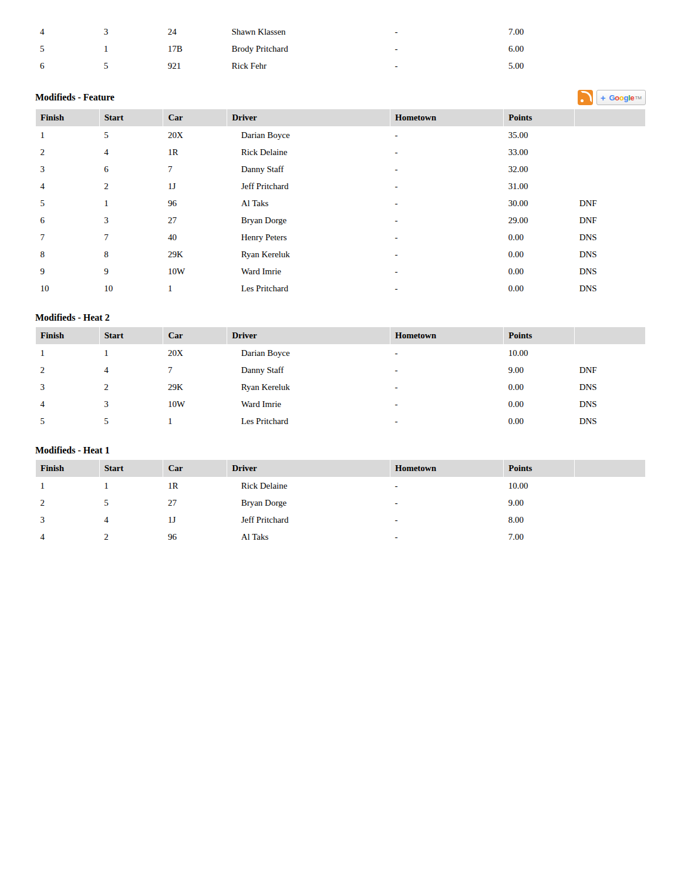| 4 | 3 | 24 | Shawn Klassen | - | 7.00 | |
| 5 | 1 | 17B | Brody Pritchard | - | 6.00 | |
| 6 | 5 | 921 | Rick Fehr | - | 5.00 | |
Modifieds - Feature
+GoogleTM
| Finish | Start | Car | Driver | Hometown | Points | |
| --- | --- | --- | --- | --- | --- | --- |
| 1 | 5 | 20X | Darian Boyce | - | 35.00 | |
| 2 | 4 | 1R | Rick Delaine | - | 33.00 | |
| 3 | 6 | 7 | Danny Staff | - | 32.00 | |
| 4 | 2 | 1J | Jeff Pritchard | - | 31.00 | |
| 5 | 1 | 96 | Al Taks | - | 30.00 | DNF |
| 6 | 3 | 27 | Bryan Dorge | - | 29.00 | DNF |
| 7 | 7 | 40 | Henry Peters | - | 0.00 | DNS |
| 8 | 8 | 29K | Ryan Kereluk | - | 0.00 | DNS |
| 9 | 9 | 10W | Ward Imrie | - | 0.00 | DNS |
| 10 | 10 | 1 | Les Pritchard | - | 0.00 | DNS |
Modifieds - Heat 2
| Finish | Start | Car | Driver | Hometown | Points | |
| --- | --- | --- | --- | --- | --- | --- |
| 1 | 1 | 20X | Darian Boyce | - | 10.00 | |
| 2 | 4 | 7 | Danny Staff | - | 9.00 | DNF |
| 3 | 2 | 29K | Ryan Kereluk | - | 0.00 | DNS |
| 4 | 3 | 10W | Ward Imrie | - | 0.00 | DNS |
| 5 | 5 | 1 | Les Pritchard | - | 0.00 | DNS |
Modifieds - Heat 1
| Finish | Start | Car | Driver | Hometown | Points | |
| --- | --- | --- | --- | --- | --- | --- |
| 1 | 1 | 1R | Rick Delaine | - | 10.00 | |
| 2 | 5 | 27 | Bryan Dorge | - | 9.00 | |
| 3 | 4 | 1J | Jeff Pritchard | - | 8.00 | |
| 4 | 2 | 96 | Al Taks | - | 7.00 | |